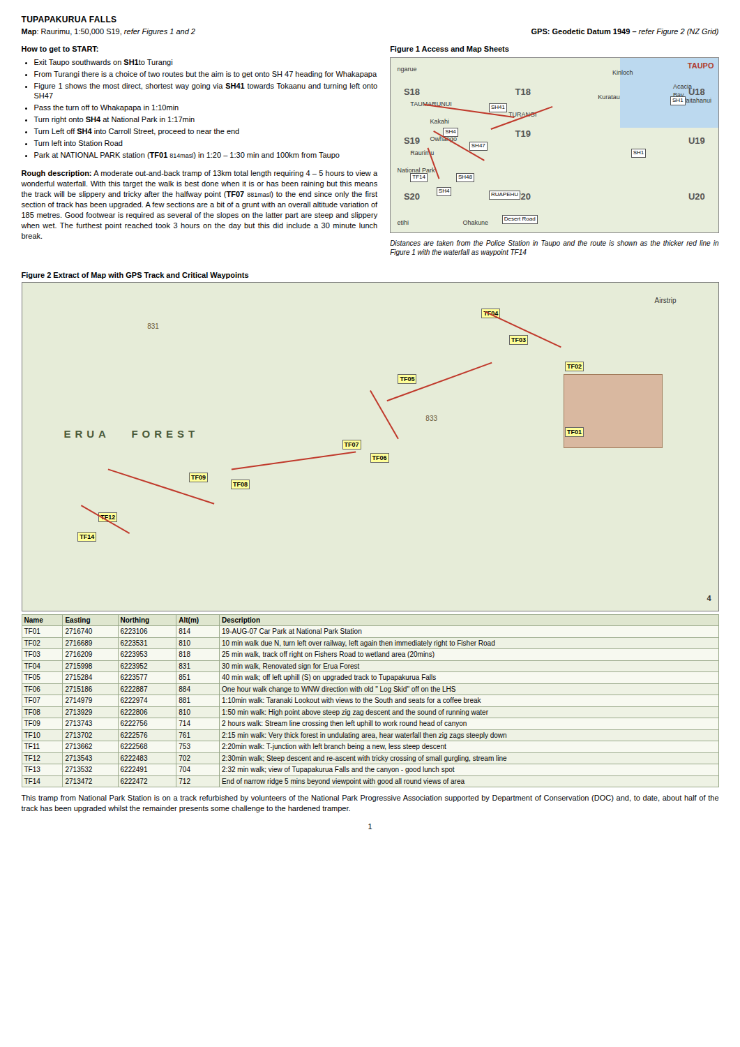TUPAPAKURUA FALLS
Map: Raurimu, 1:50,000 S19, refer Figures 1 and 2
GPS: Geodetic Datum 1949 – refer Figure 2 (NZ Grid)
How to get to START:
Exit Taupo southwards on SH1to Turangi
From Turangi there is a choice of two routes but the aim is to get onto SH 47 heading for Whakapapa
Figure 1 shows the most direct, shortest way going via SH41 towards Tokaanu and turning left onto SH47
Pass the turn off to Whakapapa in 1:10min
Turn right onto SH4 at National Park in 1:17min
Turn Left off SH4 into Carroll Street, proceed to near the end
Turn left into Station Road
Park at NATIONAL PARK station (TF01 814masl) in 1:20 – 1:30 min and 100km from Taupo
Rough description: A moderate out-and-back tramp of 13km total length requiring 4 – 5 hours to view a wonderful waterfall. With this target the walk is best done when it is or has been raining but this means the track will be slippery and tricky after the halfway point (TF07 881masl) to the end since only the first section of track has been upgraded. A few sections are a bit of a grunt with an overall altitude variation of 185 metres. Good footwear is required as several of the slopes on the latter part are steep and slippery when wet. The furthest point reached took 3 hours on the day but this did include a 30 minute lunch break.
Figure 1 Access and Map Sheets
TAUPO
Acacia
Bay
Waitahanui
Kinloch
Kuratau
ngarue
S18
T18
U18
S19
T19
U19
S20
T20
U20
TAUMARUNUI
Kakahi
Owhango
Raurimu
National Park
etihi
Ohakune
TURANGI
SH41
SH1
SH4
SH47
SH1
TF14
SH48
SH4
RUAPEHU
Desert Road
Distances are taken from the Police Station in Taupo and the route is shown as the thicker red line in Figure 1 with the waterfall as waypoint TF14
Figure 2 Extract of Map with GPS Track and Critical Waypoints
ERUA FOREST
Airstrip
TF04
TF03
TF02
TF05
TF01
TF07
TF06
TF09
TF08
TF12
TF14
831
833
4
| Name | Easting | Northing | Alt(m) | Description |
| --- | --- | --- | --- | --- |
| TF01 | 2716740 | 6223106 | 814 | 19-AUG-07 Car Park at National Park Station |
| TF02 | 2716689 | 6223531 | 810 | 10 min walk due N, turn left over railway, left again then immediately right to Fisher Road |
| TF03 | 2716209 | 6223953 | 818 | 25 min walk, track off right on Fishers Road to wetland area (20mins) |
| TF04 | 2715998 | 6223952 | 831 | 30 min walk, Renovated sign for Erua Forest |
| TF05 | 2715284 | 6223577 | 851 | 40 min walk; off left uphill (S) on upgraded track to Tupapakurua Falls |
| TF06 | 2715186 | 6222887 | 884 | One hour walk change to WNW direction with old " Log Skid" off on the LHS |
| TF07 | 2714979 | 6222974 | 881 | 1:10min walk: Taranaki Lookout with views to the South and seats for a coffee break |
| TF08 | 2713929 | 6222806 | 810 | 1:50 min walk: High point above steep zig zag descent and the sound of running water |
| TF09 | 2713743 | 6222756 | 714 | 2 hours walk: Stream line crossing then left uphill to work round head of canyon |
| TF10 | 2713702 | 6222576 | 761 | 2:15 min walk: Very thick forest in undulating area, hear waterfall then zig zags steeply down |
| TF11 | 2713662 | 6222568 | 753 | 2:20min walk: T-junction with left branch being a new, less steep descent |
| TF12 | 2713543 | 6222483 | 702 | 2:30min walk; Steep descent and re-ascent with tricky crossing of small gurgling, stream line |
| TF13 | 2713532 | 6222491 | 704 | 2:32 min walk; view of Tupapakurua Falls and the canyon - good lunch spot |
| TF14 | 2713472 | 6222472 | 712 | End of narrow ridge 5 mins beyond viewpoint with good all round views of area |
This tramp from National Park Station is on a track refurbished by volunteers of the National Park Progressive Association supported by Department of Conservation (DOC) and, to date, about half of the track has been upgraded whilst the remainder presents some challenge to the hardened tramper.
1